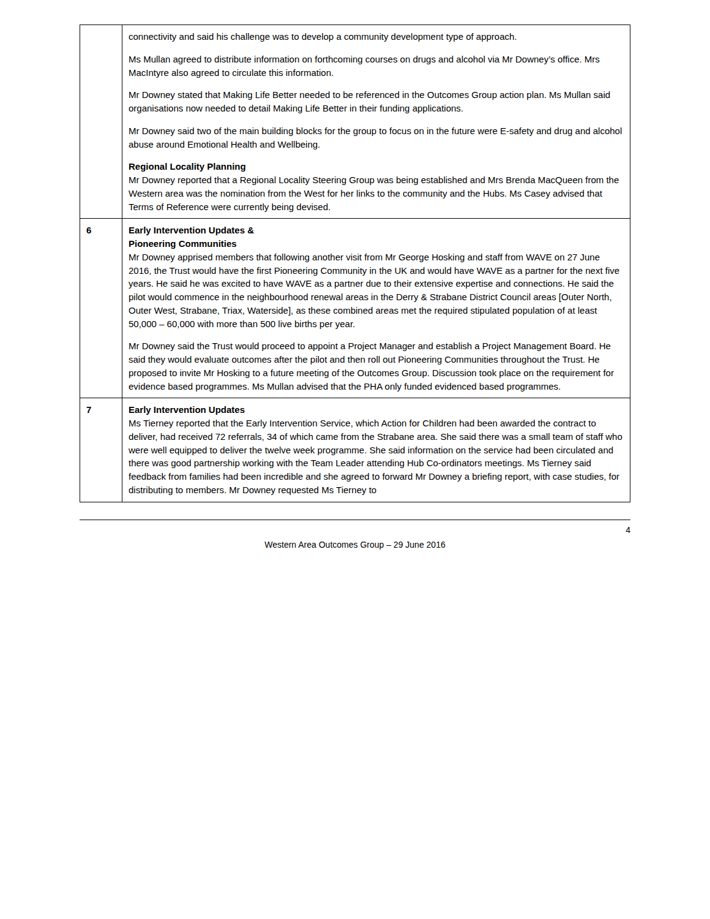| | connectivity and said his challenge was to develop a community development type of approach. Ms Mullan agreed to distribute information on forthcoming courses on drugs and alcohol via Mr Downey’s office. Mrs MacIntyre also agreed to circulate this information. Mr Downey stated that Making Life Better needed to be referenced in the Outcomes Group action plan. Ms Mullan said organisations now needed to detail Making Life Better in their funding applications. Mr Downey said two of the main building blocks for the group to focus on in the future were E-safety and drug and alcohol abuse around Emotional Health and Wellbeing. Regional Locality Planning Mr Downey reported that a Regional Locality Steering Group was being established and Mrs Brenda MacQueen from the Western area was the nomination from the West for her links to the community and the Hubs. Ms Casey advised that Terms of Reference were currently being devised. |
| 6 | Early Intervention Updates & Pioneering Communities Mr Downey apprised members that following another visit from Mr George Hosking and staff from WAVE on 27 June 2016, the Trust would have the first Pioneering Community in the UK and would have WAVE as a partner for the next five years. He said he was excited to have WAVE as a partner due to their extensive expertise and connections. He said the pilot would commence in the neighbourhood renewal areas in the Derry & Strabane District Council areas [Outer North, Outer West, Strabane, Triax, Waterside], as these combined areas met the required stipulated population of at least 50,000 – 60,000 with more than 500 live births per year. Mr Downey said the Trust would proceed to appoint a Project Manager and establish a Project Management Board. He said they would evaluate outcomes after the pilot and then roll out Pioneering Communities throughout the Trust. He proposed to invite Mr Hosking to a future meeting of the Outcomes Group. Discussion took place on the requirement for evidence based programmes. Ms Mullan advised that the PHA only funded evidenced based programmes. |
| 7 | Early Intervention Updates Ms Tierney reported that the Early Intervention Service, which Action for Children had been awarded the contract to deliver, had received 72 referrals, 34 of which came from the Strabane area. She said there was a small team of staff who were well equipped to deliver the twelve week programme. She said information on the service had been circulated and there was good partnership working with the Team Leader attending Hub Co-ordinators meetings. Ms Tierney said feedback from families had been incredible and she agreed to forward Mr Downey a briefing report, with case studies, for distributing to members. Mr Downey requested Ms Tierney to |
4
Western Area Outcomes Group – 29 June 2016